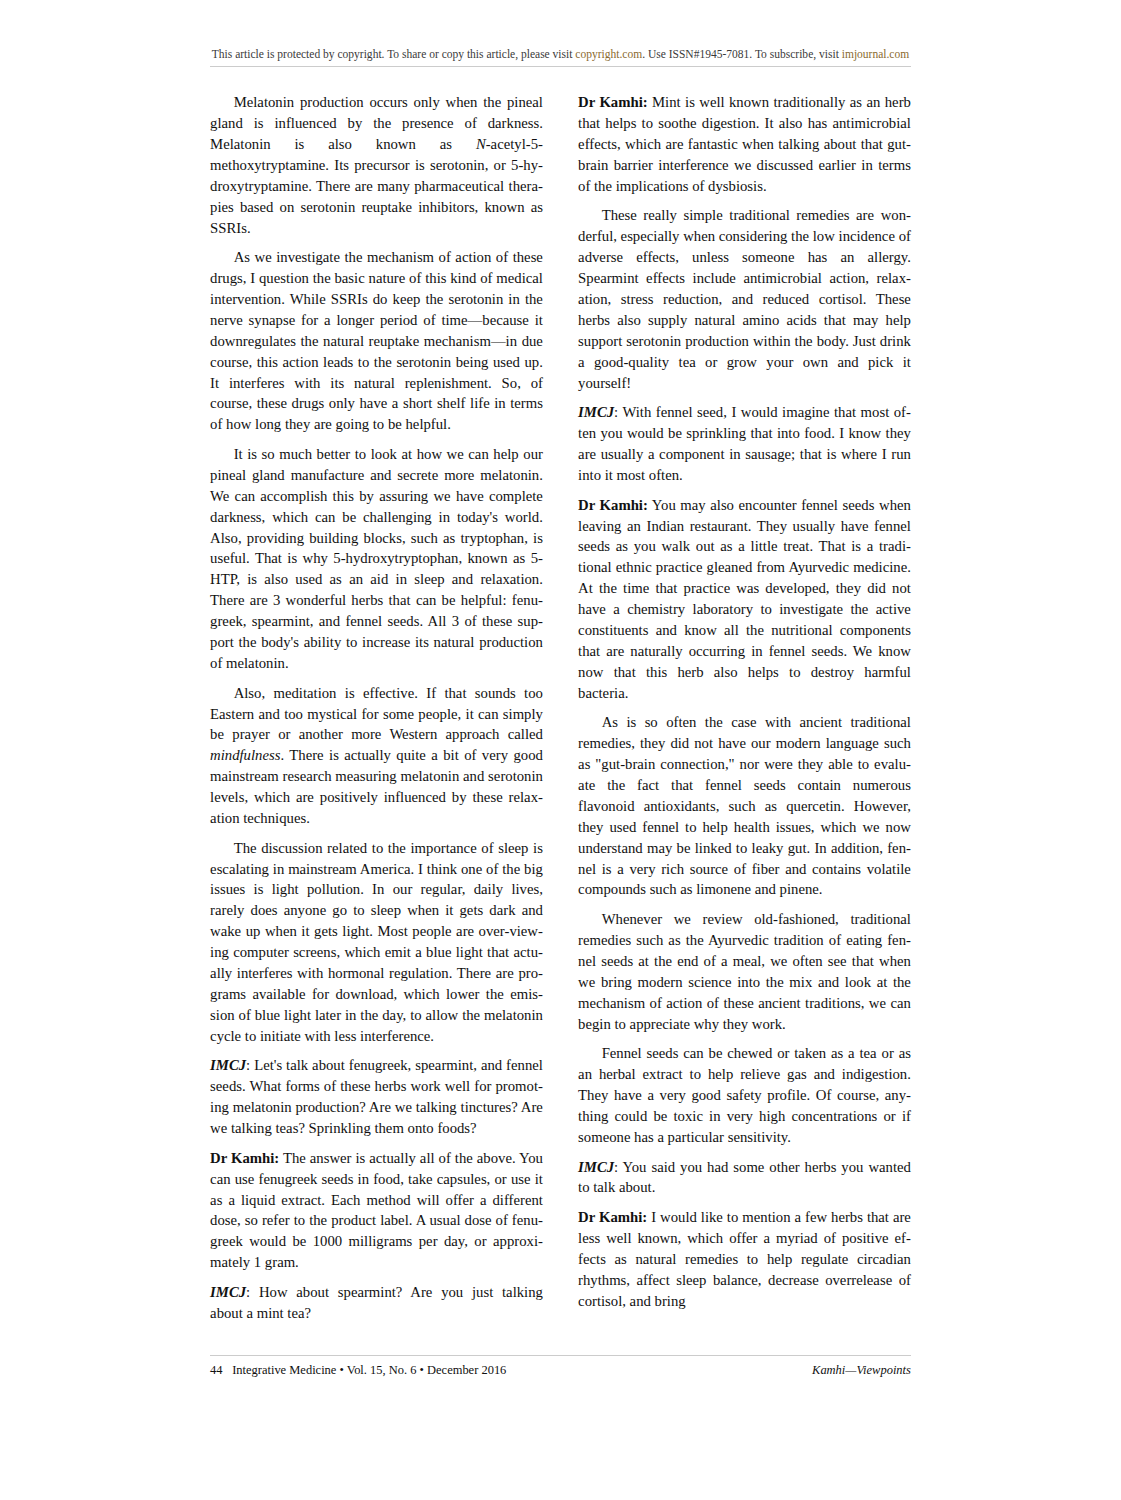This article is protected by copyright. To share or copy this article, please visit copyright.com. Use ISSN#1945-7081. To subscribe, visit imjournal.com
Melatonin production occurs only when the pineal gland is influenced by the presence of darkness. Melatonin is also known as N-acetyl-5-methoxytryptamine. Its precursor is serotonin, or 5-hydroxytryptamine. There are many pharmaceutical therapies based on serotonin reuptake inhibitors, known as SSRIs.
As we investigate the mechanism of action of these drugs, I question the basic nature of this kind of medical intervention. While SSRIs do keep the serotonin in the nerve synapse for a longer period of time—because it downregulates the natural reuptake mechanism—in due course, this action leads to the serotonin being used up. It interferes with its natural replenishment. So, of course, these drugs only have a short shelf life in terms of how long they are going to be helpful.
It is so much better to look at how we can help our pineal gland manufacture and secrete more melatonin. We can accomplish this by assuring we have complete darkness, which can be challenging in today's world. Also, providing building blocks, such as tryptophan, is useful. That is why 5-hydroxytryptophan, known as 5-HTP, is also used as an aid in sleep and relaxation. There are 3 wonderful herbs that can be helpful: fenugreek, spearmint, and fennel seeds. All 3 of these support the body's ability to increase its natural production of melatonin.
Also, meditation is effective. If that sounds too Eastern and too mystical for some people, it can simply be prayer or another more Western approach called mindfulness. There is actually quite a bit of very good mainstream research measuring melatonin and serotonin levels, which are positively influenced by these relaxation techniques.
The discussion related to the importance of sleep is escalating in mainstream America. I think one of the big issues is light pollution. In our regular, daily lives, rarely does anyone go to sleep when it gets dark and wake up when it gets light. Most people are over-viewing computer screens, which emit a blue light that actually interferes with hormonal regulation. There are programs available for download, which lower the emission of blue light later in the day, to allow the melatonin cycle to initiate with less interference.
IMCJ: Let's talk about fenugreek, spearmint, and fennel seeds. What forms of these herbs work well for promoting melatonin production? Are we talking tinctures? Are we talking teas? Sprinkling them onto foods?
Dr Kamhi: The answer is actually all of the above. You can use fenugreek seeds in food, take capsules, or use it as a liquid extract. Each method will offer a different dose, so refer to the product label. A usual dose of fenugreek would be 1000 milligrams per day, or approximately 1 gram.
IMCJ: How about spearmint? Are you just talking about a mint tea?
Dr Kamhi: Mint is well known traditionally as an herb that helps to soothe digestion. It also has antimicrobial effects, which are fantastic when talking about that gut-brain barrier interference we discussed earlier in terms of the implications of dysbiosis.
These really simple traditional remedies are wonderful, especially when considering the low incidence of adverse effects, unless someone has an allergy. Spearmint effects include antimicrobial action, relaxation, stress reduction, and reduced cortisol. These herbs also supply natural amino acids that may help support serotonin production within the body. Just drink a good-quality tea or grow your own and pick it yourself!
IMCJ: With fennel seed, I would imagine that most often you would be sprinkling that into food. I know they are usually a component in sausage; that is where I run into it most often.
Dr Kamhi: You may also encounter fennel seeds when leaving an Indian restaurant. They usually have fennel seeds as you walk out as a little treat. That is a traditional ethnic practice gleaned from Ayurvedic medicine. At the time that practice was developed, they did not have a chemistry laboratory to investigate the active constituents and know all the nutritional components that are naturally occurring in fennel seeds. We know now that this herb also helps to destroy harmful bacteria.
As is so often the case with ancient traditional remedies, they did not have our modern language such as "gut-brain connection," nor were they able to evaluate the fact that fennel seeds contain numerous flavonoid antioxidants, such as quercetin. However, they used fennel to help health issues, which we now understand may be linked to leaky gut. In addition, fennel is a very rich source of fiber and contains volatile compounds such as limonene and pinene.
Whenever we review old-fashioned, traditional remedies such as the Ayurvedic tradition of eating fennel seeds at the end of a meal, we often see that when we bring modern science into the mix and look at the mechanism of action of these ancient traditions, we can begin to appreciate why they work.
Fennel seeds can be chewed or taken as a tea or as an herbal extract to help relieve gas and indigestion. They have a very good safety profile. Of course, anything could be toxic in very high concentrations or if someone has a particular sensitivity.
IMCJ: You said you had some other herbs you wanted to talk about.
Dr Kamhi: I would like to mention a few herbs that are less well known, which offer a myriad of positive effects as natural remedies to help regulate circadian rhythms, affect sleep balance, decrease overrelease of cortisol, and bring
44 Integrative Medicine • Vol. 15, No. 6 • December 2016
Kamhi—Viewpoints